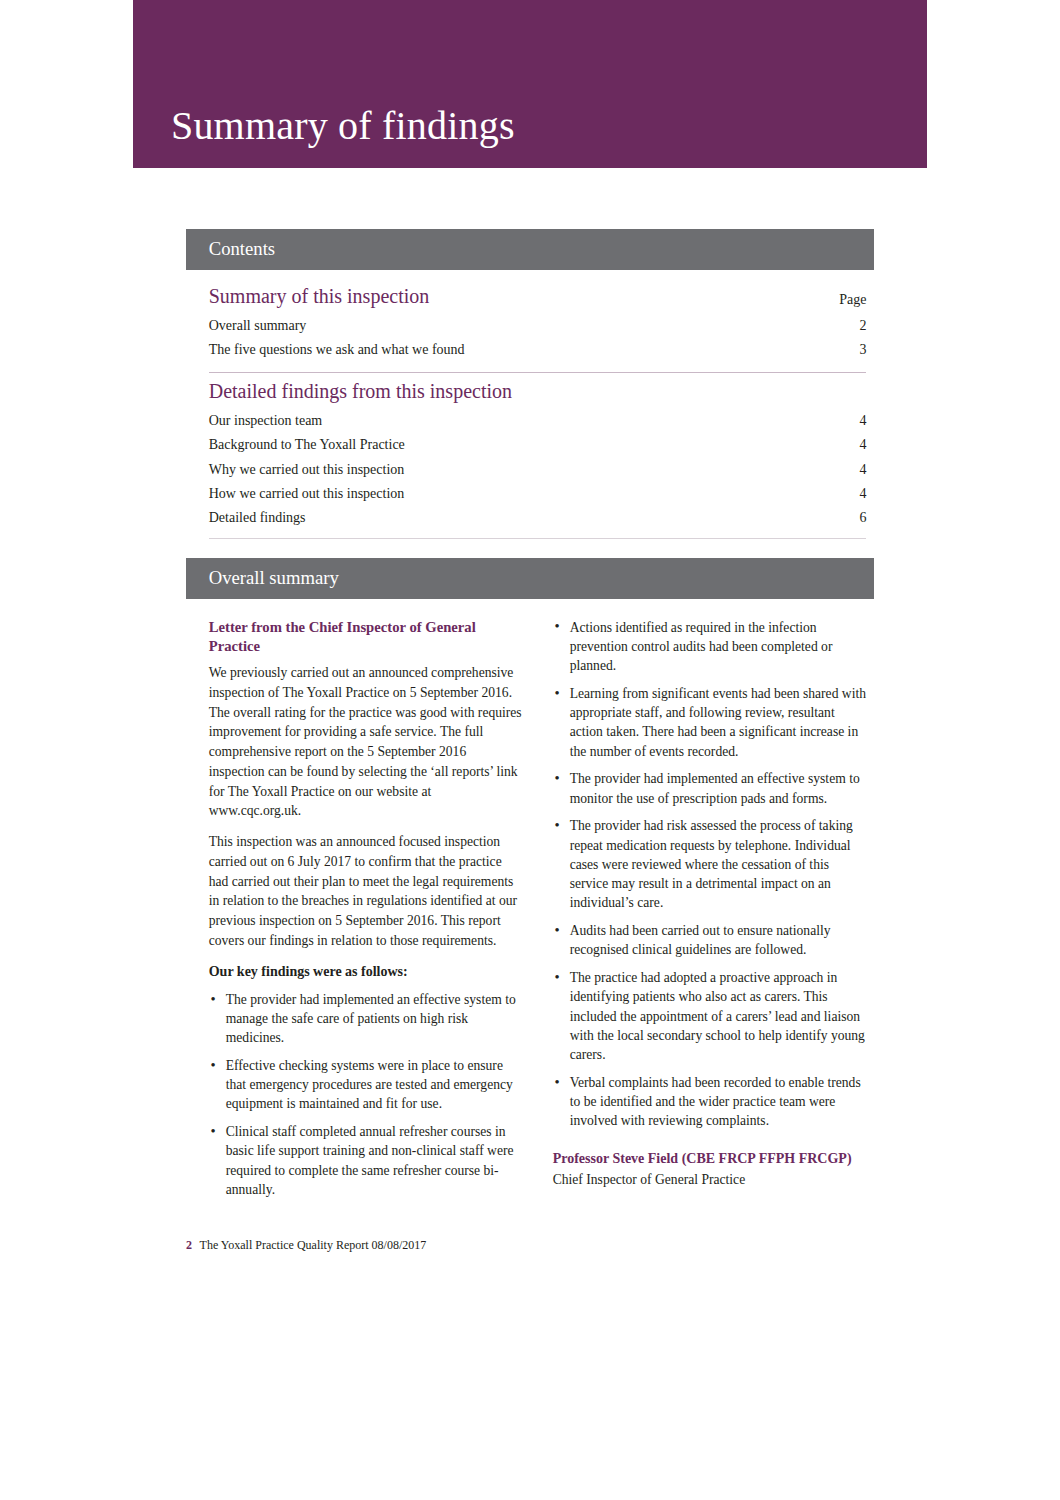Summary of findings
Contents
Summary of this inspection Page
| Overall summary | 2 |
| The five questions we ask and what we found | 3 |
Detailed findings from this inspection
| Our inspection team | 4 |
| Background to The Yoxall Practice | 4 |
| Why we carried out this inspection | 4 |
| How we carried out this inspection | 4 |
| Detailed findings | 6 |
Overall summary
Letter from the Chief Inspector of General Practice
We previously carried out an announced comprehensive inspection of The Yoxall Practice on 5 September 2016. The overall rating for the practice was good with requires improvement for providing a safe service. The full comprehensive report on the 5 September 2016 inspection can be found by selecting the ‘all reports’ link for The Yoxall Practice on our website at www.cqc.org.uk.
This inspection was an announced focused inspection carried out on 6 July 2017 to confirm that the practice had carried out their plan to meet the legal requirements in relation to the breaches in regulations identified at our previous inspection on 5 September 2016. This report covers our findings in relation to those requirements.
Our key findings were as follows:
The provider had implemented an effective system to manage the safe care of patients on high risk medicines.
Effective checking systems were in place to ensure that emergency procedures are tested and emergency equipment is maintained and fit for use.
Clinical staff completed annual refresher courses in basic life support training and non-clinical staff were required to complete the same refresher course bi-annually.
Actions identified as required in the infection prevention control audits had been completed or planned.
Learning from significant events had been shared with appropriate staff, and following review, resultant action taken. There had been a significant increase in the number of events recorded.
The provider had implemented an effective system to monitor the use of prescription pads and forms.
The provider had risk assessed the process of taking repeat medication requests by telephone. Individual cases were reviewed where the cessation of this service may result in a detrimental impact on an individual’s care.
Audits had been carried out to ensure nationally recognised clinical guidelines are followed.
The practice had adopted a proactive approach in identifying patients who also act as carers. This included the appointment of a carers’ lead and liaison with the local secondary school to help identify young carers.
Verbal complaints had been recorded to enable trends to be identified and the wider practice team were involved with reviewing complaints.
Professor Steve Field (CBE FRCP FFPH FRCGP)
Chief Inspector of General Practice
2 The Yoxall Practice Quality Report 08/08/2017